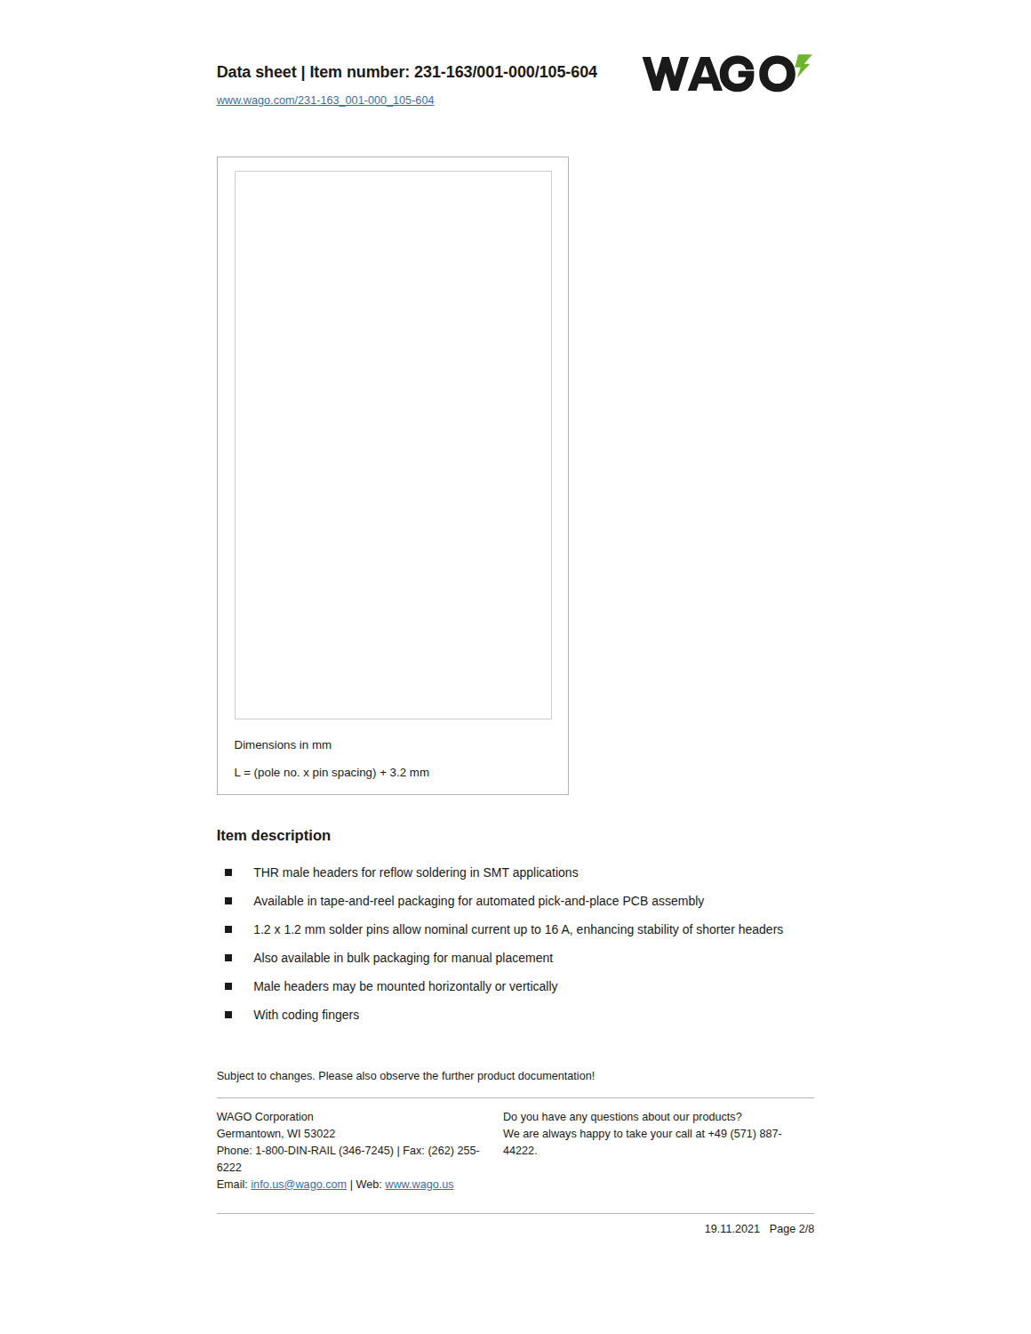Data sheet | Item number: 231-163/001-000/105-604
www.wago.com/231-163_001-000_105-604
Dimensions in mm
L = (pole no. x pin spacing) + 3.2 mm
Item description
THR male headers for reflow soldering in SMT applications
Available in tape-and-reel packaging for automated pick-and-place PCB assembly
1.2 x 1.2 mm solder pins allow nominal current up to 16 A, enhancing stability of shorter headers
Also available in bulk packaging for manual placement
Male headers may be mounted horizontally or vertically
With coding fingers
Subject to changes. Please also observe the further product documentation!
WAGO Corporation
Germantown, WI 53022
Phone: 1-800-DIN-RAIL (346-7245) | Fax: (262) 255-6222
Email: info.us@wago.com | Web: www.wago.us
Do you have any questions about our products?
We are always happy to take your call at +49 (571) 887-44222.
19.11.2021 Page 2/8